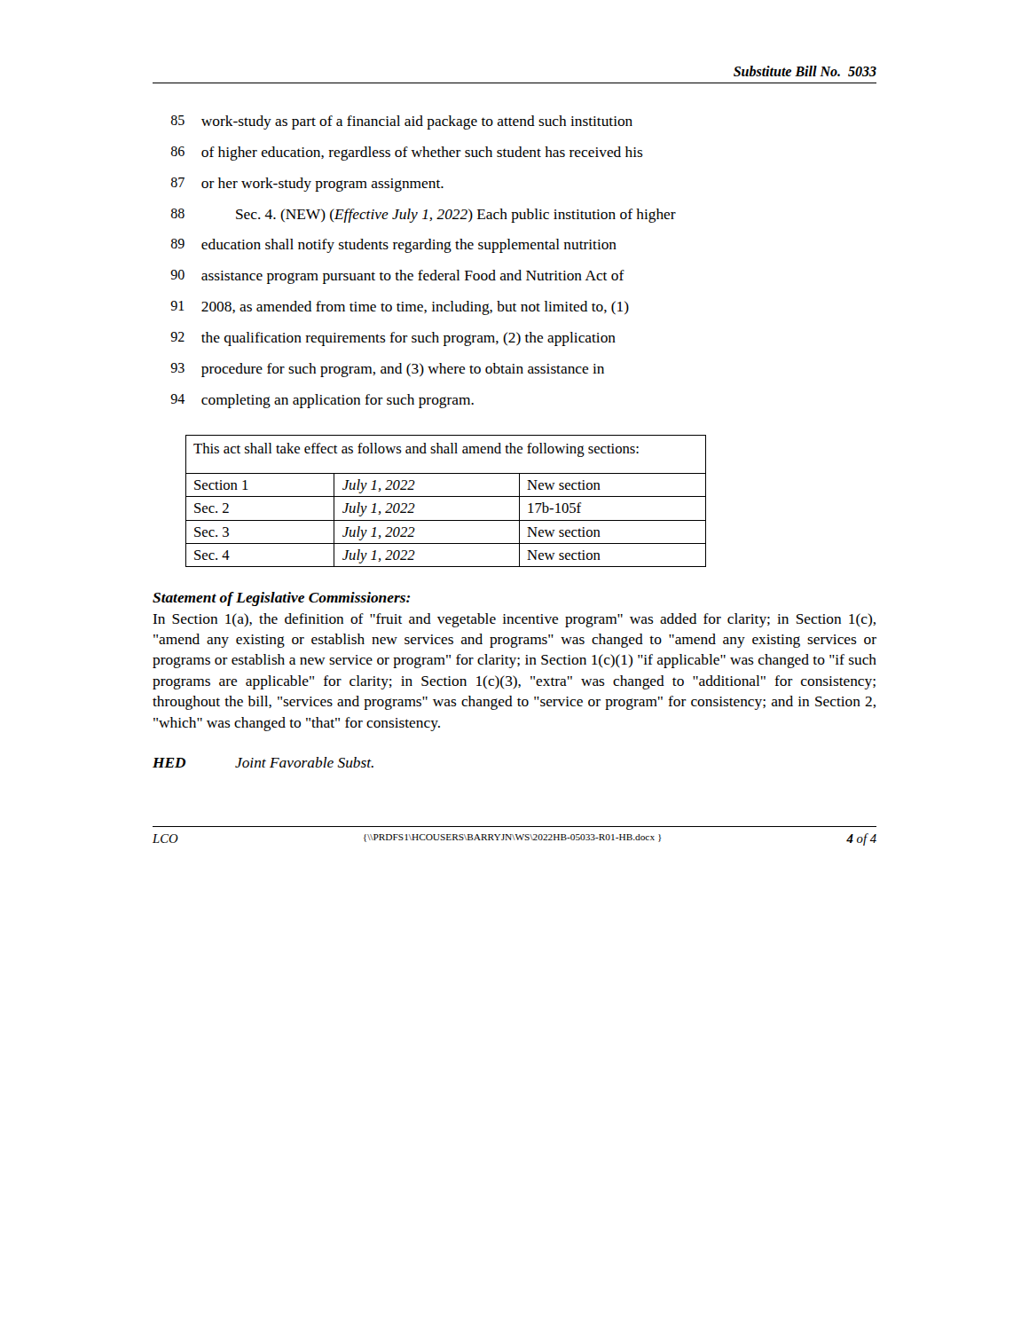Substitute Bill No. 5033
| 85 | work-study as part of a financial aid package to attend such institution |
| 86 | of higher education, regardless of whether such student has received his |
| 87 | or her work-study program assignment. |
| 88 | Sec. 4. (NEW) ( Effective July 1, 2022 ) Each public institution of higher |
| 89 | education shall notify students regarding the supplemental nutrition |
| 90 | assistance program pursuant to the federal Food and Nutrition Act of |
| 91 | 2008, as amended from time to time, including, but not limited to, (1) |
| 92 | the qualification requirements for such program, (2) the application |
| 93 | procedure for such program, and (3) where to obtain assistance in |
| 94 | completing an application for such program. |
| This act shall take effect as follows and shall amend the following sections: |
| Section 1 | July 1, 2022 | New section |
| Sec. 2 | July 1, 2022 | 17b-105f |
| Sec. 3 | July 1, 2022 | New section |
| Sec. 4 | July 1, 2022 | New section |
Statement of Legislative Commissioners:
In Section 1(a), the definition of "fruit and vegetable incentive program" was added for clarity; in Section 1(c), "amend any existing or establish new services and programs" was changed to "amend any existing services or programs or establish a new service or program" for clarity; in Section 1(c)(1) "if applicable" was changed to "if such programs are applicable" for clarity; in Section 1(c)(3), "extra" was changed to "additional" for consistency; throughout the bill, "services and programs" was changed to "service or program" for consistency; and in Section 2, "which" was changed to "that" for consistency.
HEDJoint Favorable Subst.
LCO
{\\PRDFS1\HCOUSERS\BARRYJN\WS\2022HB-05033-R01-HB.docx }
4 of 4